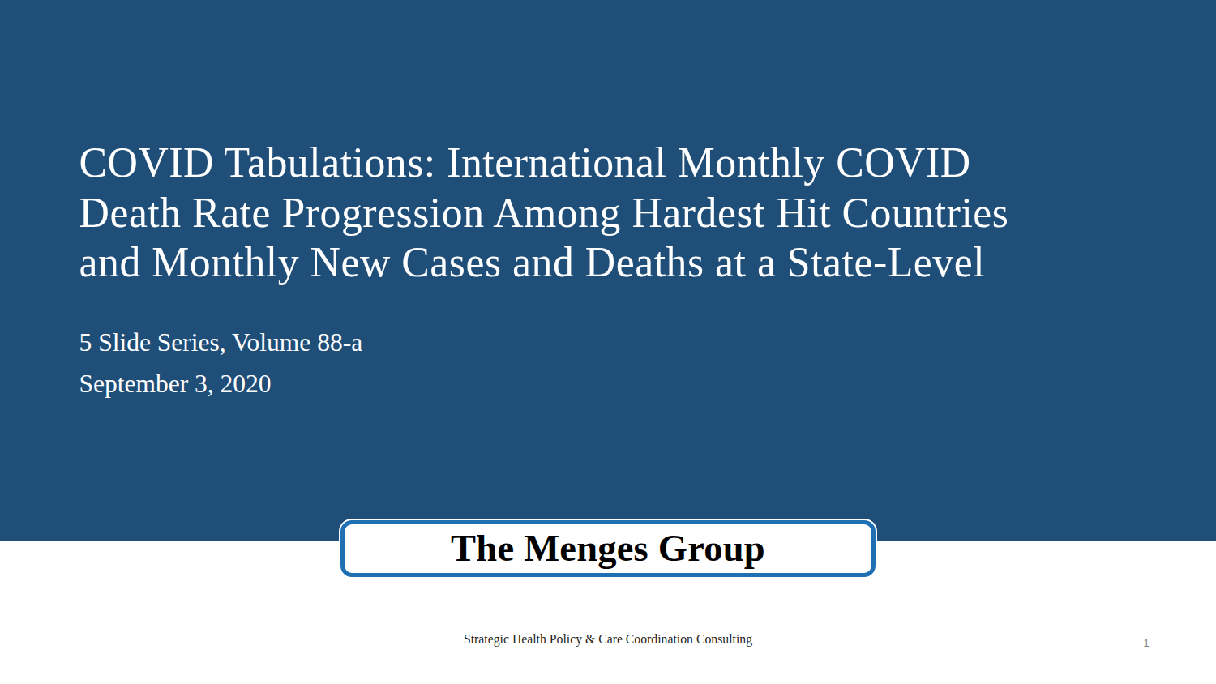COVID Tabulations: International Monthly COVID Death Rate Progression Among Hardest Hit Countries and Monthly New Cases and Deaths at a State-Level
5 Slide Series, Volume 88-a
September 3, 2020
The Menges Group
Strategic Health Policy & Care Coordination Consulting
1